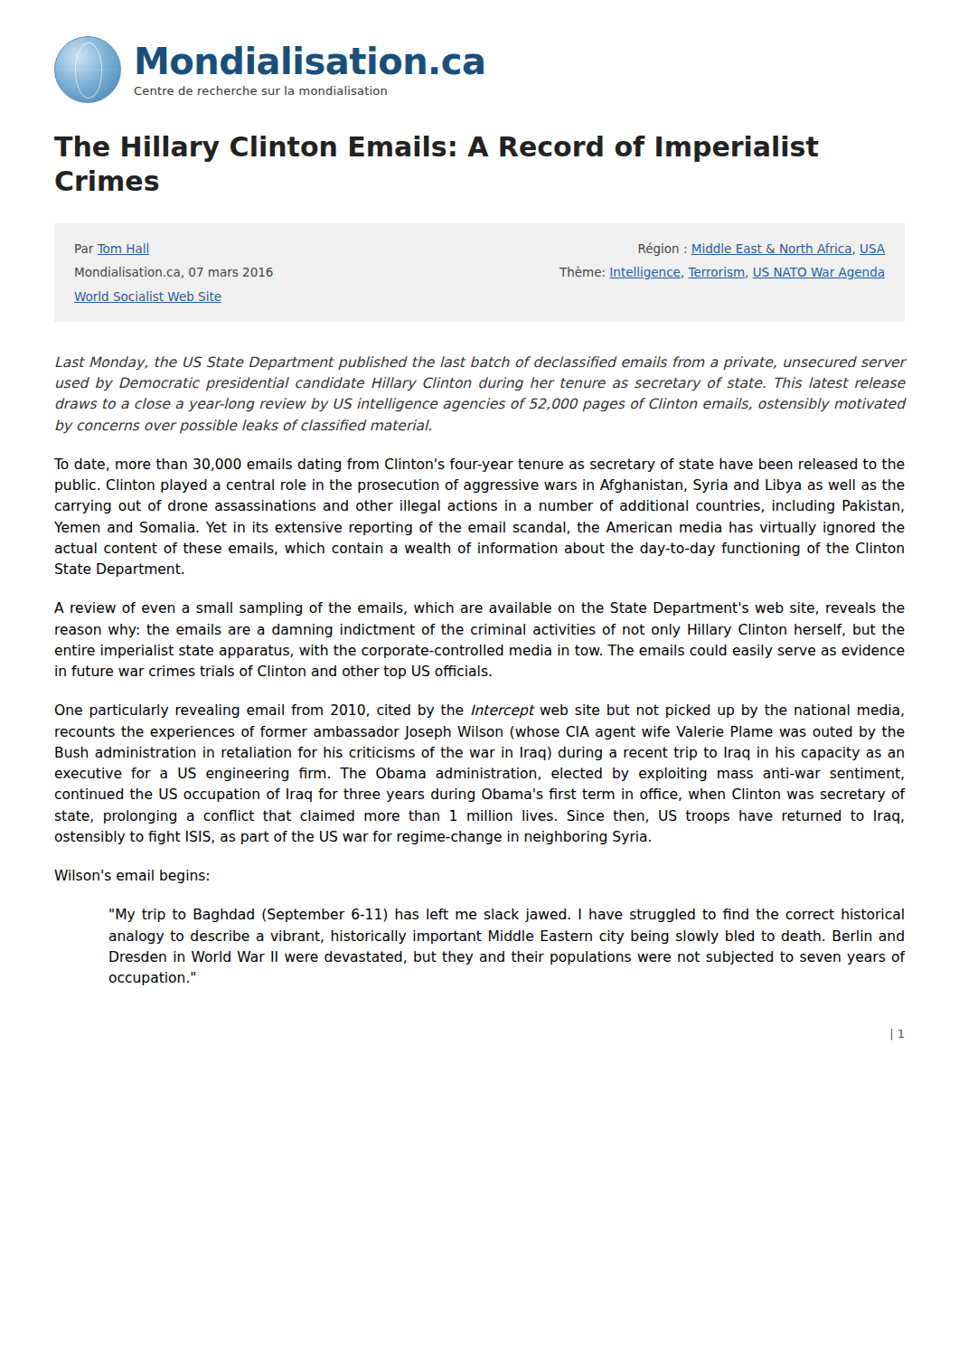Mondialisation.ca
Centre de recherche sur la mondialisation
The Hillary Clinton Emails: A Record of Imperialist Crimes
Par Tom Hall
Mondialisation.ca, 07 mars 2016
World Socialist Web Site
Région : Middle East & North Africa, USA
Thème: Intelligence, Terrorism, US NATO War Agenda
Last Monday, the US State Department published the last batch of declassified emails from a private, unsecured server used by Democratic presidential candidate Hillary Clinton during her tenure as secretary of state. This latest release draws to a close a year-long review by US intelligence agencies of 52,000 pages of Clinton emails, ostensibly motivated by concerns over possible leaks of classified material.
To date, more than 30,000 emails dating from Clinton's four-year tenure as secretary of state have been released to the public. Clinton played a central role in the prosecution of aggressive wars in Afghanistan, Syria and Libya as well as the carrying out of drone assassinations and other illegal actions in a number of additional countries, including Pakistan, Yemen and Somalia. Yet in its extensive reporting of the email scandal, the American media has virtually ignored the actual content of these emails, which contain a wealth of information about the day-to-day functioning of the Clinton State Department.
A review of even a small sampling of the emails, which are available on the State Department's web site, reveals the reason why: the emails are a damning indictment of the criminal activities of not only Hillary Clinton herself, but the entire imperialist state apparatus, with the corporate-controlled media in tow. The emails could easily serve as evidence in future war crimes trials of Clinton and other top US officials.
One particularly revealing email from 2010, cited by the Intercept web site but not picked up by the national media, recounts the experiences of former ambassador Joseph Wilson (whose CIA agent wife Valerie Plame was outed by the Bush administration in retaliation for his criticisms of the war in Iraq) during a recent trip to Iraq in his capacity as an executive for a US engineering firm. The Obama administration, elected by exploiting mass anti-war sentiment, continued the US occupation of Iraq for three years during Obama's first term in office, when Clinton was secretary of state, prolonging a conflict that claimed more than 1 million lives. Since then, US troops have returned to Iraq, ostensibly to fight ISIS, as part of the US war for regime-change in neighboring Syria.
Wilson's email begins:
"My trip to Baghdad (September 6-11) has left me slack jawed. I have struggled to find the correct historical analogy to describe a vibrant, historically important Middle Eastern city being slowly bled to death. Berlin and Dresden in World War II were devastated, but they and their populations were not subjected to seven years of occupation."
| 1